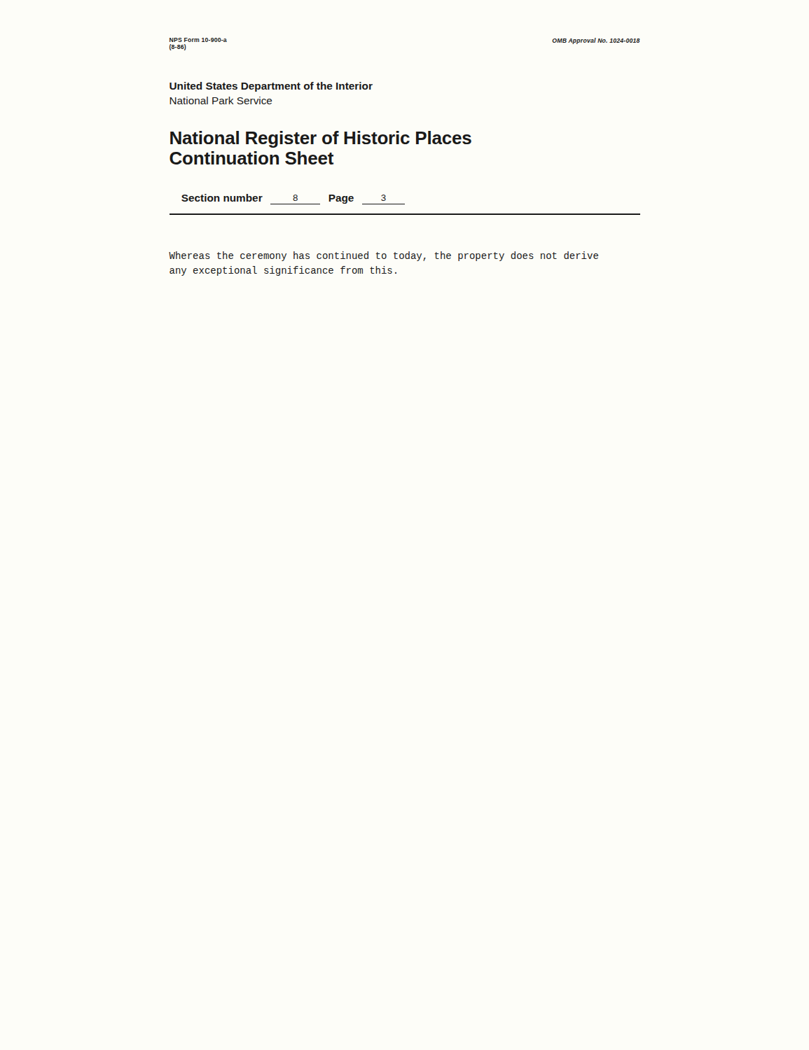NPS Form 10-900-a
(8-86)
OMB Approval No. 1024-0018
United States Department of the Interior
National Park Service
National Register of Historic Places
Continuation Sheet
Section number 8 Page 3
Whereas the ceremony has continued to today, the property does not derive any exceptional significance from this.